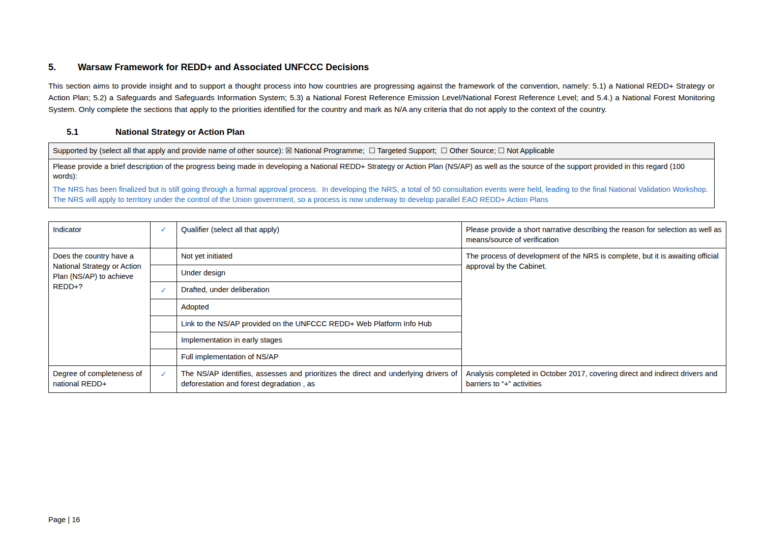5. Warsaw Framework for REDD+ and Associated UNFCCC Decisions
This section aims to provide insight and to support a thought process into how countries are progressing against the framework of the convention, namely: 5.1) a National REDD+ Strategy or Action Plan; 5.2) a Safeguards and Safeguards Information System; 5.3) a National Forest Reference Emission Level/National Forest Reference Level; and 5.4.) a National Forest Monitoring System. Only complete the sections that apply to the priorities identified for the country and mark as N/A any criteria that do not apply to the context of the country.
5.1 National Strategy or Action Plan
| Supported by (select all that apply and provide name of other source): ☒ National Programme; ☐ Targeted Support; ☐ Other Source; ☐ Not Applicable |
| Please provide a brief description of the progress being made in developing a National REDD+ Strategy or Action Plan (NS/AP) as well as the source of the support provided in this regard (100 words): The NRS has been finalized but is still going through a formal approval process. In developing the NRS, a total of 50 consultation events were held, leading to the final National Validation Workshop. The NRS will apply to territory under the control of the Union government, so a process is now underway to develop parallel EAO REDD+ Action Plans |
| Indicator | ✓ | Qualifier (select all that apply) | Please provide a short narrative describing the reason for selection as well as means/source of verification |
| Does the country have a National Strategy or Action Plan (NS/AP) to achieve REDD+? | | Not yet initiated | The process of development of the NRS is complete, but it is awaiting official approval by the Cabinet. |
| | Under design |
| ✓ | Drafted, under deliberation |
| | Adopted |
| | Link to the NS/AP provided on the UNFCCC REDD+ Web Platform Info Hub |
| | Implementation in early stages |
| | Full implementation of NS/AP |
| Degree of completeness of national REDD+ | ✓ | The NS/AP identifies, assesses and prioritizes the direct and underlying drivers of deforestation and forest degradation , as | Analysis completed in October 2017, covering direct and indirect drivers and barriers to “+” activities |
Page | 16